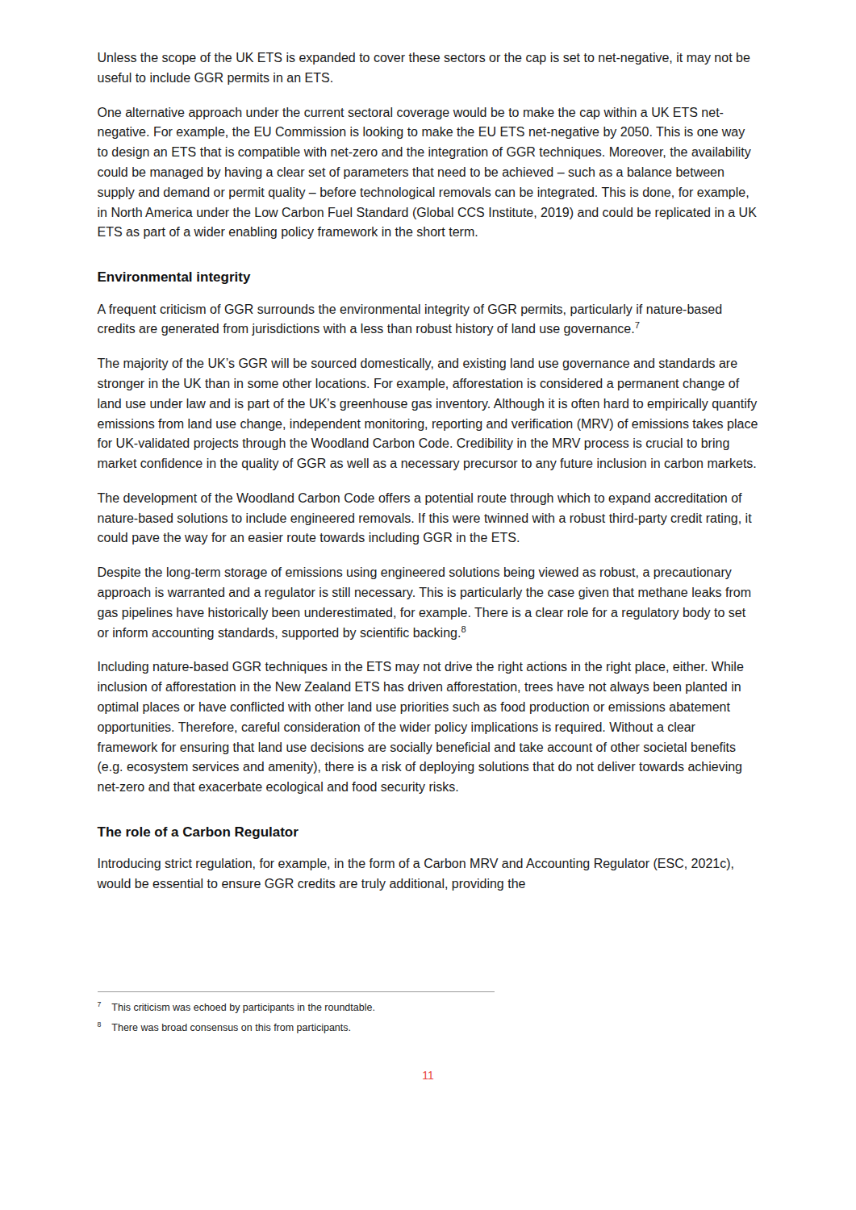Unless the scope of the UK ETS is expanded to cover these sectors or the cap is set to net-negative, it may not be useful to include GGR permits in an ETS.
One alternative approach under the current sectoral coverage would be to make the cap within a UK ETS net-negative. For example, the EU Commission is looking to make the EU ETS net-negative by 2050. This is one way to design an ETS that is compatible with net-zero and the integration of GGR techniques. Moreover, the availability could be managed by having a clear set of parameters that need to be achieved – such as a balance between supply and demand or permit quality – before technological removals can be integrated. This is done, for example, in North America under the Low Carbon Fuel Standard (Global CCS Institute, 2019) and could be replicated in a UK ETS as part of a wider enabling policy framework in the short term.
Environmental integrity
A frequent criticism of GGR surrounds the environmental integrity of GGR permits, particularly if nature-based credits are generated from jurisdictions with a less than robust history of land use governance.7
The majority of the UK’s GGR will be sourced domestically, and existing land use governance and standards are stronger in the UK than in some other locations. For example, afforestation is considered a permanent change of land use under law and is part of the UK’s greenhouse gas inventory. Although it is often hard to empirically quantify emissions from land use change, independent monitoring, reporting and verification (MRV) of emissions takes place for UK-validated projects through the Woodland Carbon Code. Credibility in the MRV process is crucial to bring market confidence in the quality of GGR as well as a necessary precursor to any future inclusion in carbon markets.
The development of the Woodland Carbon Code offers a potential route through which to expand accreditation of nature-based solutions to include engineered removals. If this were twinned with a robust third-party credit rating, it could pave the way for an easier route towards including GGR in the ETS.
Despite the long-term storage of emissions using engineered solutions being viewed as robust, a precautionary approach is warranted and a regulator is still necessary. This is particularly the case given that methane leaks from gas pipelines have historically been underestimated, for example. There is a clear role for a regulatory body to set or inform accounting standards, supported by scientific backing.8
Including nature-based GGR techniques in the ETS may not drive the right actions in the right place, either. While inclusion of afforestation in the New Zealand ETS has driven afforestation, trees have not always been planted in optimal places or have conflicted with other land use priorities such as food production or emissions abatement opportunities. Therefore, careful consideration of the wider policy implications is required. Without a clear framework for ensuring that land use decisions are socially beneficial and take account of other societal benefits (e.g. ecosystem services and amenity), there is a risk of deploying solutions that do not deliver towards achieving net-zero and that exacerbate ecological and food security risks.
The role of a Carbon Regulator
Introducing strict regulation, for example, in the form of a Carbon MRV and Accounting Regulator (ESC, 2021c), would be essential to ensure GGR credits are truly additional, providing the
7 This criticism was echoed by participants in the roundtable.
8 There was broad consensus on this from participants.
11